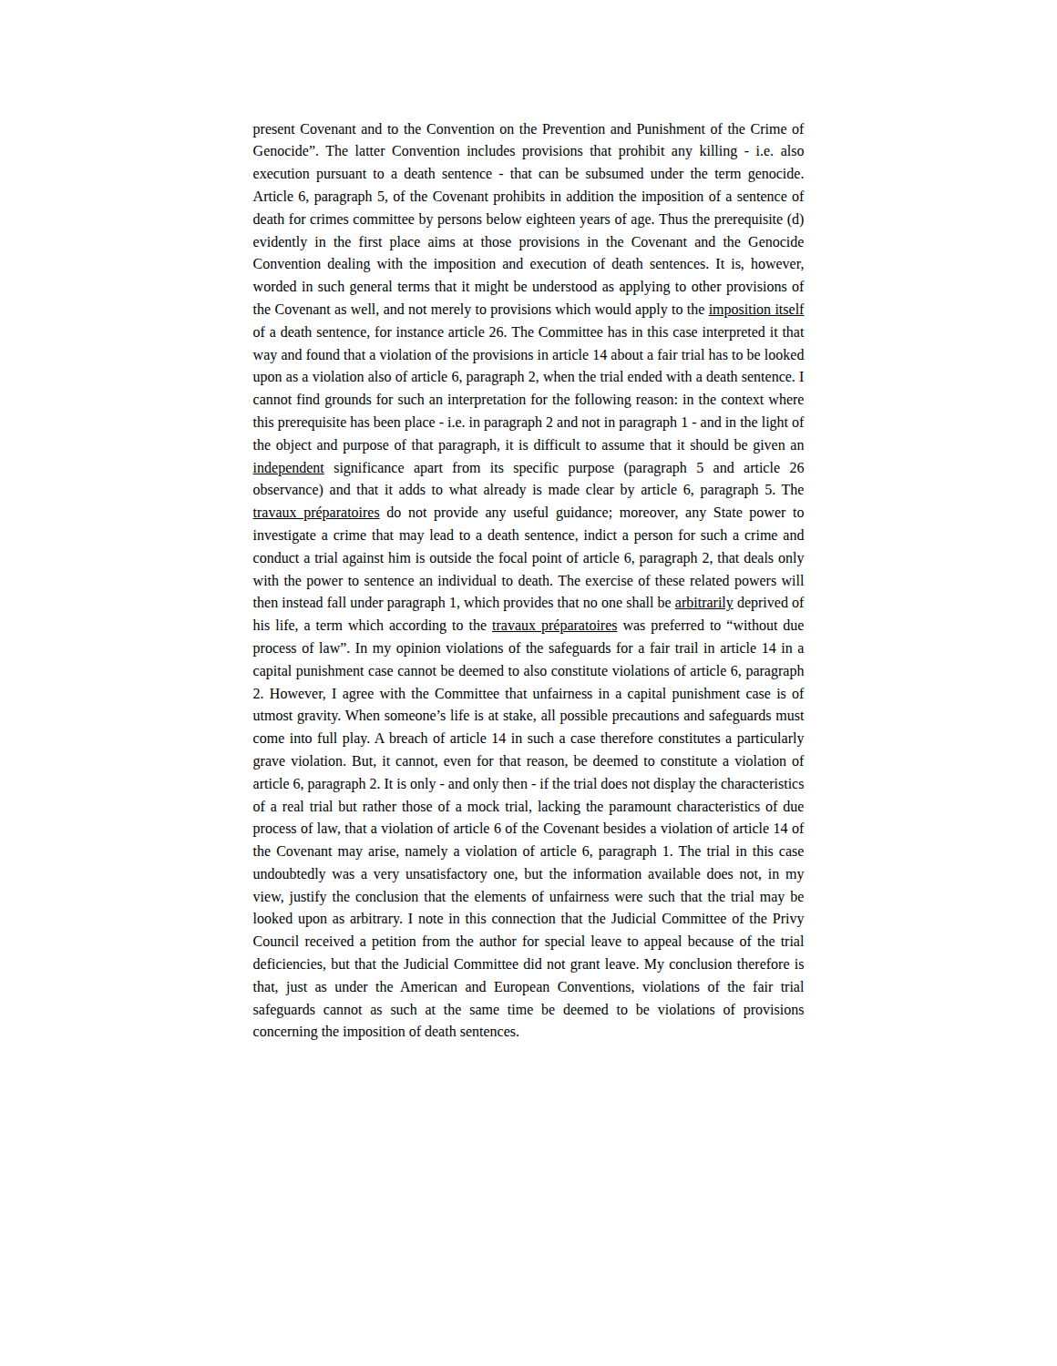present Covenant and to the Convention on the Prevention and Punishment of the Crime of Genocide”. The latter Convention includes provisions that prohibit any killing - i.e. also execution pursuant to a death sentence - that can be subsumed under the term genocide. Article 6, paragraph 5, of the Covenant prohibits in addition the imposition of a sentence of death for crimes committee by persons below eighteen years of age. Thus the prerequisite (d) evidently in the first place aims at those provisions in the Covenant and the Genocide Convention dealing with the imposition and execution of death sentences. It is, however, worded in such general terms that it might be understood as applying to other provisions of the Covenant as well, and not merely to provisions which would apply to the imposition itself of a death sentence, for instance article 26. The Committee has in this case interpreted it that way and found that a violation of the provisions in article 14 about a fair trial has to be looked upon as a violation also of article 6, paragraph 2, when the trial ended with a death sentence. I cannot find grounds for such an interpretation for the following reason: in the context where this prerequisite has been place - i.e. in paragraph 2 and not in paragraph 1 - and in the light of the object and purpose of that paragraph, it is difficult to assume that it should be given an independent significance apart from its specific purpose (paragraph 5 and article 26 observance) and that it adds to what already is made clear by article 6, paragraph 5. The travaux préparatoires do not provide any useful guidance; moreover, any State power to investigate a crime that may lead to a death sentence, indict a person for such a crime and conduct a trial against him is outside the focal point of article 6, paragraph 2, that deals only with the power to sentence an individual to death. The exercise of these related powers will then instead fall under paragraph 1, which provides that no one shall be arbitrarily deprived of his life, a term which according to the travaux préparatoires was preferred to “without due process of law”. In my opinion violations of the safeguards for a fair trail in article 14 in a capital punishment case cannot be deemed to also constitute violations of article 6, paragraph 2. However, I agree with the Committee that unfairness in a capital punishment case is of utmost gravity. When someone’s life is at stake, all possible precautions and safeguards must come into full play. A breach of article 14 in such a case therefore constitutes a particularly grave violation. But, it cannot, even for that reason, be deemed to constitute a violation of article 6, paragraph 2. It is only - and only then - if the trial does not display the characteristics of a real trial but rather those of a mock trial, lacking the paramount characteristics of due process of law, that a violation of article 6 of the Covenant besides a violation of article 14 of the Covenant may arise, namely a violation of article 6, paragraph 1. The trial in this case undoubtedly was a very unsatisfactory one, but the information available does not, in my view, justify the conclusion that the elements of unfairness were such that the trial may be looked upon as arbitrary. I note in this connection that the Judicial Committee of the Privy Council received a petition from the author for special leave to appeal because of the trial deficiencies, but that the Judicial Committee did not grant leave. My conclusion therefore is that, just as under the American and European Conventions, violations of the fair trial safeguards cannot as such at the same time be deemed to be violations of provisions concerning the imposition of death sentences.